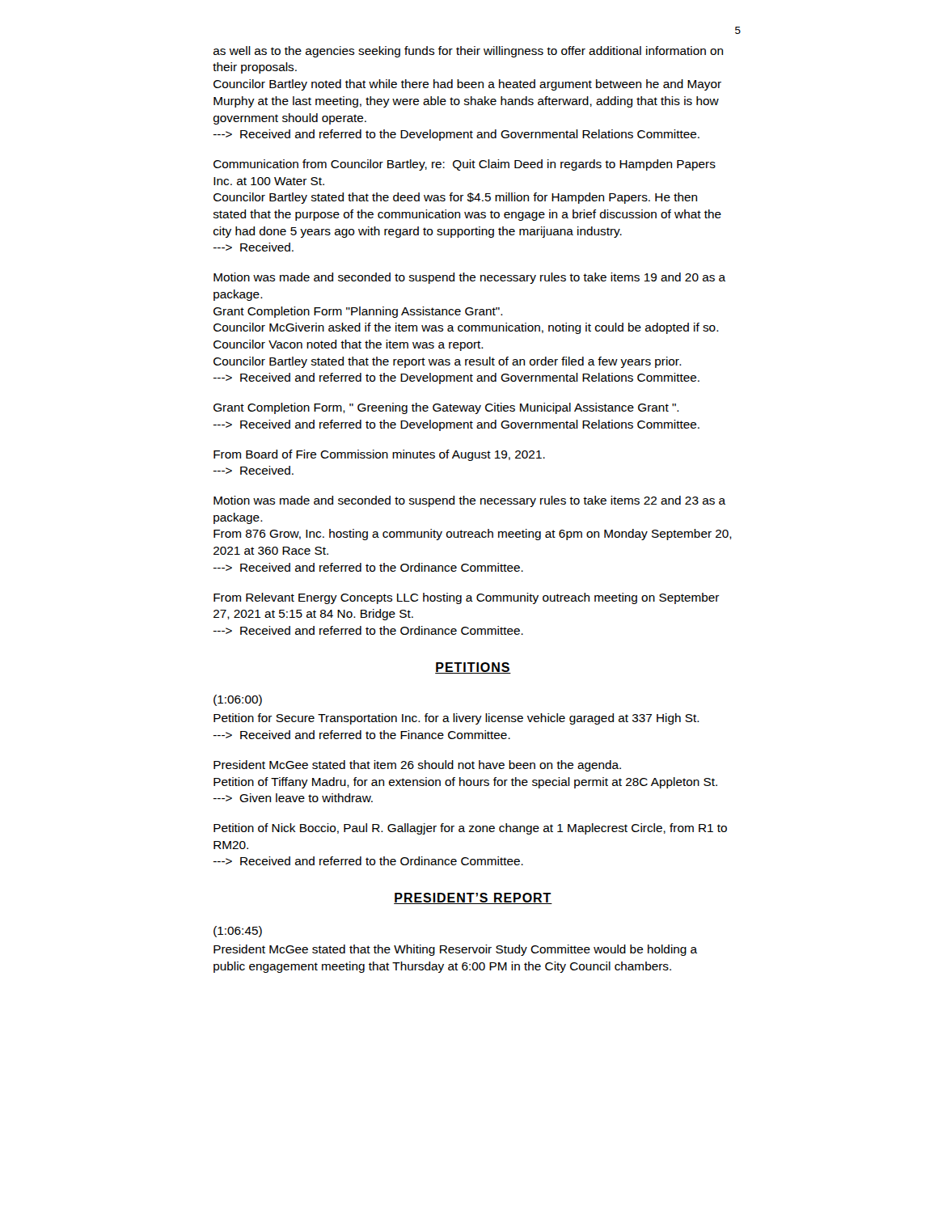5
as well as to the agencies seeking funds for their willingness to offer additional information on their proposals.
Councilor Bartley noted that while there had been a heated argument between he and Mayor Murphy at the last meeting, they were able to shake hands afterward, adding that this is how government should operate.
---> Received and referred to the Development and Governmental Relations Committee.
Communication from Councilor Bartley, re: Quit Claim Deed in regards to Hampden Papers Inc. at 100 Water St.
Councilor Bartley stated that the deed was for $4.5 million for Hampden Papers. He then stated that the purpose of the communication was to engage in a brief discussion of what the city had done 5 years ago with regard to supporting the marijuana industry.
---> Received.
Motion was made and seconded to suspend the necessary rules to take items 19 and 20 as a package.
Grant Completion Form "Planning Assistance Grant".
Councilor McGiverin asked if the item was a communication, noting it could be adopted if so.
Councilor Vacon noted that the item was a report.
Councilor Bartley stated that the report was a result of an order filed a few years prior.
---> Received and referred to the Development and Governmental Relations Committee.
Grant Completion Form, " Greening the Gateway Cities Municipal Assistance Grant ".
---> Received and referred to the Development and Governmental Relations Committee.
From Board of Fire Commission minutes of August 19, 2021.
---> Received.
Motion was made and seconded to suspend the necessary rules to take items 22 and 23 as a package.
From 876 Grow, Inc. hosting a community outreach meeting at 6pm on Monday September 20, 2021 at 360 Race St.
---> Received and referred to the Ordinance Committee.
From Relevant Energy Concepts LLC hosting a Community outreach meeting on September 27, 2021 at 5:15 at 84 No. Bridge St.
---> Received and referred to the Ordinance Committee.
PETITIONS
(1:06:00)
Petition for Secure Transportation Inc. for a livery license vehicle garaged at 337 High St.
---> Received and referred to the Finance Committee.
President McGee stated that item 26 should not have been on the agenda.
Petition of Tiffany Madru, for an extension of hours for the special permit at 28C Appleton St.
---> Given leave to withdraw.
Petition of Nick Boccio, Paul R. Gallagjer for a zone change at 1 Maplecrest Circle, from R1 to RM20.
---> Received and referred to the Ordinance Committee.
PRESIDENT’S REPORT
(1:06:45)
President McGee stated that the Whiting Reservoir Study Committee would be holding a public engagement meeting that Thursday at 6:00 PM in the City Council chambers.